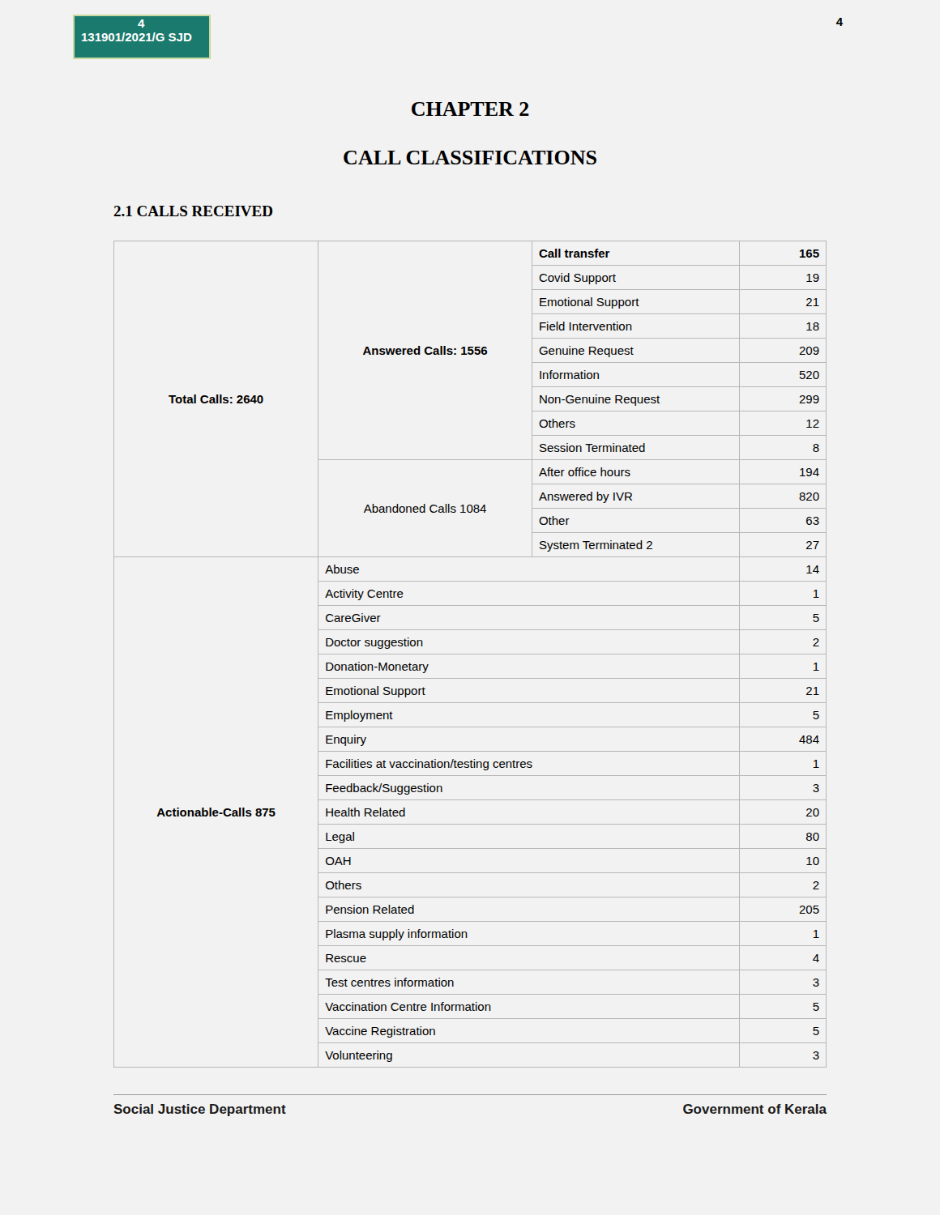4
131901/2021/G SJD
4
CHAPTER 2
CALL CLASSIFICATIONS
2.1 CALLS RECEIVED
| Total Calls: 2640 | Answered Calls: 1556 | Call transfer | 165 |
| Covid Support | 19 |
| Emotional Support | 21 |
| Field Intervention | 18 |
| Genuine Request | 209 |
| Information | 520 |
| Non-Genuine Request | 299 |
| Others | 12 |
| Session Terminated | 8 |
| Abandoned Calls 1084 | After office hours | 194 |
| Answered by IVR | 820 |
| Other | 63 |
| System Terminated 2 | 27 |
| Actionable-Calls 875 | Abuse | 14 |
| Activity Centre | 1 |
| CareGiver | 5 |
| Doctor suggestion | 2 |
| Donation-Monetary | 1 |
| Emotional Support | 21 |
| Employment | 5 |
| Enquiry | 484 |
| Facilities at vaccination/testing centres | 1 |
| Feedback/Suggestion | 3 |
| Health Related | 20 |
| Legal | 80 |
| OAH | 10 |
| Others | 2 |
| Pension Related | 205 |
| Plasma supply information | 1 |
| Rescue | 4 |
| Test centres information | 3 |
| Vaccination Centre Information | 5 |
| Vaccine Registration | 5 |
| Volunteering | 3 |
Social Justice Department Government of Kerala